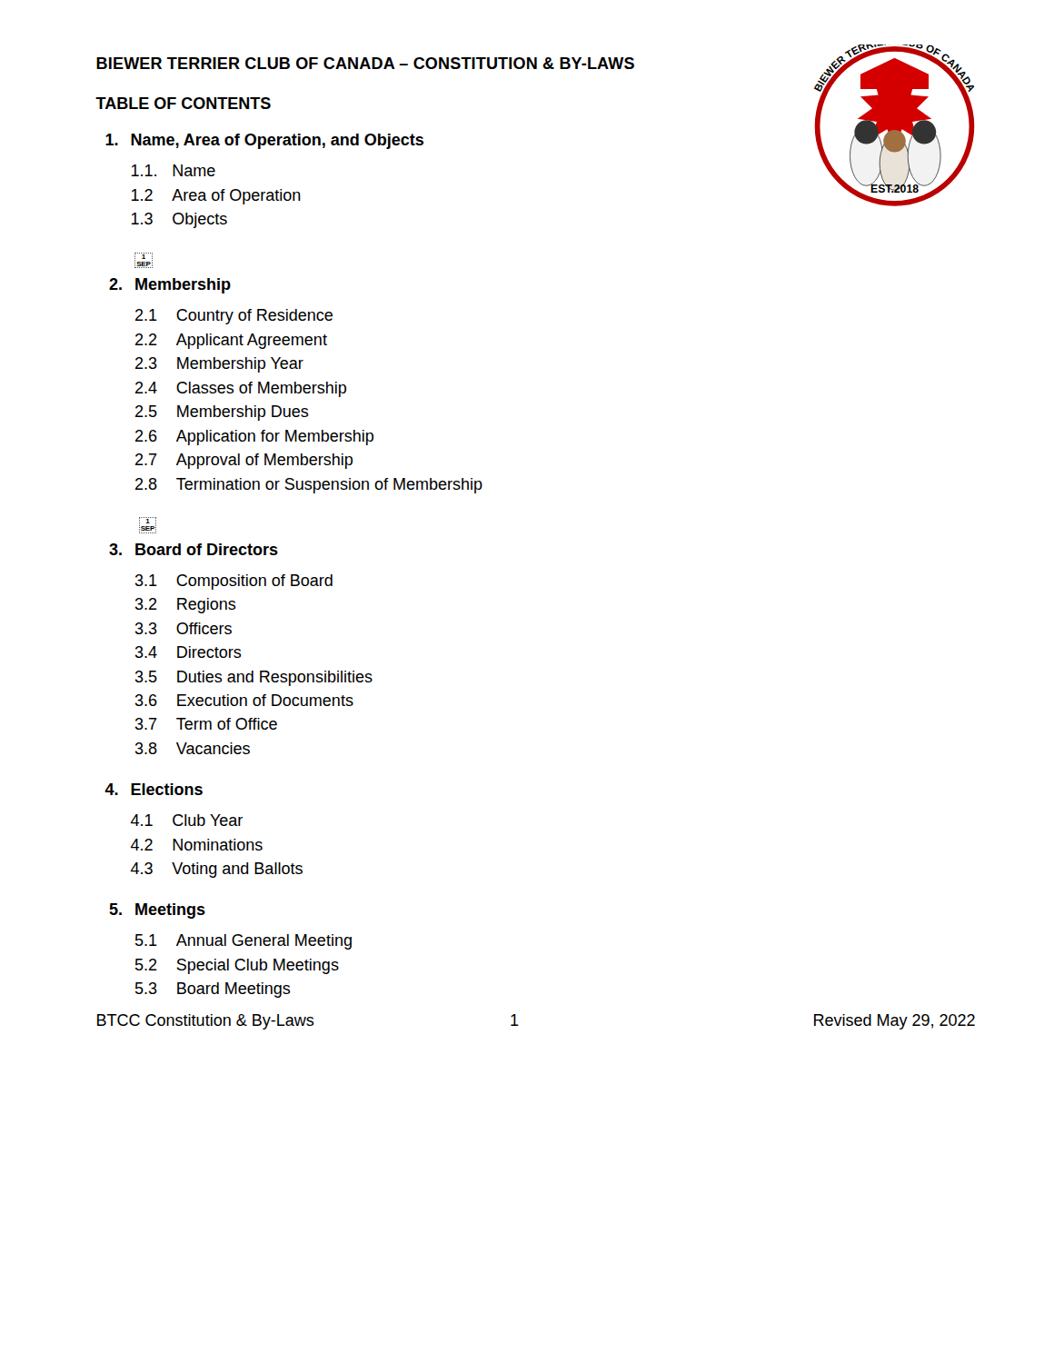BIEWER TERRIER CLUB OF CANADA – CONSTITUTION & BY-LAWS
TABLE OF CONTENTS
Name, Area of Operation, and Objects
1.1. Name
1.2 Area of Operation
1.3 Objects
1 SEP
Membership
2.1 Country of Residence
2.2 Applicant Agreement
2.3 Membership Year
2.4 Classes of Membership
2.5 Membership Dues
2.6 Application for Membership
2.7 Approval of Membership
2.8 Termination or Suspension of Membership
1 SEP
Board of Directors
3.1 Composition of Board
3.2 Regions
3.3 Officers
3.4 Directors
3.5 Duties and Responsibilities
3.6 Execution of Documents
3.7 Term of Office
3.8 Vacancies
Elections
4.1 Club Year
4.2 Nominations
4.3 Voting and Ballots
Meetings
5.1 Annual General Meeting
5.2 Special Club Meetings
5.3 Board Meetings
BTCC Constitution & By-Laws
1
Revised May 29, 2022